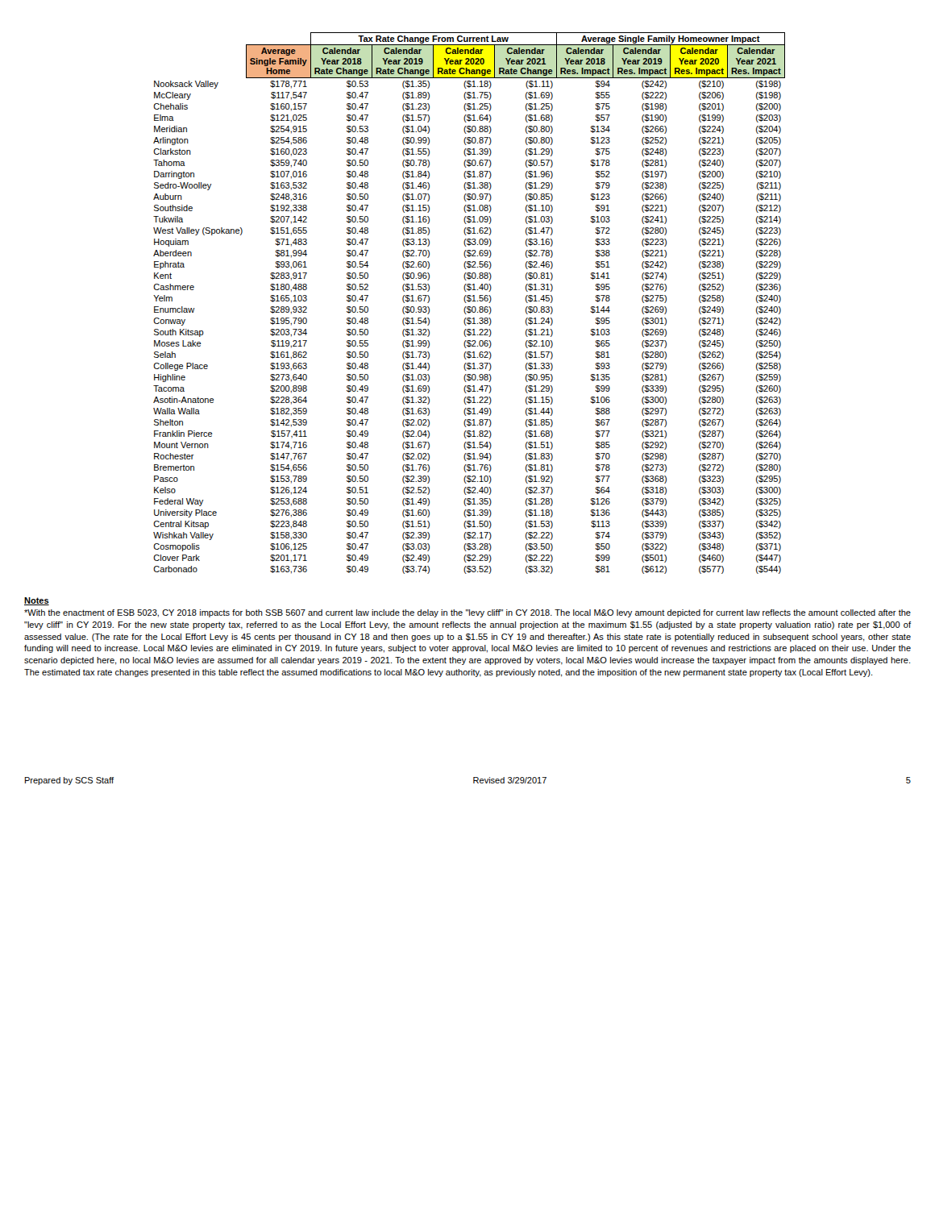| | | Tax Rate Change From Current Law | Average Single Family Homeowner Impact |
| | Average Single Family Home | Calendar Year 2018 Rate Change | Calendar Year 2019 Rate Change | Calendar Year 2020 Rate Change | Calendar Year 2021 Rate Change | Calendar Year 2018 Res. Impact | Calendar Year 2019 Res. Impact | Calendar Year 2020 Res. Impact | Calendar Year 2021 Res. Impact |
| Nooksack Valley | $178,771 | $0.53 | ($1.35) | ($1.18) | ($1.11) | $94 | ($242) | ($210) | ($198) |
| McCleary | $117,547 | $0.47 | ($1.89) | ($1.75) | ($1.69) | $55 | ($222) | ($206) | ($198) |
| Chehalis | $160,157 | $0.47 | ($1.23) | ($1.25) | ($1.25) | $75 | ($198) | ($201) | ($200) |
| Elma | $121,025 | $0.47 | ($1.57) | ($1.64) | ($1.68) | $57 | ($190) | ($199) | ($203) |
| Meridian | $254,915 | $0.53 | ($1.04) | ($0.88) | ($0.80) | $134 | ($266) | ($224) | ($204) |
| Arlington | $254,586 | $0.48 | ($0.99) | ($0.87) | ($0.80) | $123 | ($252) | ($221) | ($205) |
| Clarkston | $160,023 | $0.47 | ($1.55) | ($1.39) | ($1.29) | $75 | ($248) | ($223) | ($207) |
| Tahoma | $359,740 | $0.50 | ($0.78) | ($0.67) | ($0.57) | $178 | ($281) | ($240) | ($207) |
| Darrington | $107,016 | $0.48 | ($1.84) | ($1.87) | ($1.96) | $52 | ($197) | ($200) | ($210) |
| Sedro-Woolley | $163,532 | $0.48 | ($1.46) | ($1.38) | ($1.29) | $79 | ($238) | ($225) | ($211) |
| Auburn | $248,316 | $0.50 | ($1.07) | ($0.97) | ($0.85) | $123 | ($266) | ($240) | ($211) |
| Southside | $192,338 | $0.47 | ($1.15) | ($1.08) | ($1.10) | $91 | ($221) | ($207) | ($212) |
| Tukwila | $207,142 | $0.50 | ($1.16) | ($1.09) | ($1.03) | $103 | ($241) | ($225) | ($214) |
| West Valley (Spokane) | $151,655 | $0.48 | ($1.85) | ($1.62) | ($1.47) | $72 | ($280) | ($245) | ($223) |
| Hoquiam | $71,483 | $0.47 | ($3.13) | ($3.09) | ($3.16) | $33 | ($223) | ($221) | ($226) |
| Aberdeen | $81,994 | $0.47 | ($2.70) | ($2.69) | ($2.78) | $38 | ($221) | ($221) | ($228) |
| Ephrata | $93,061 | $0.54 | ($2.60) | ($2.56) | ($2.46) | $51 | ($242) | ($238) | ($229) |
| Kent | $283,917 | $0.50 | ($0.96) | ($0.88) | ($0.81) | $141 | ($274) | ($251) | ($229) |
| Cashmere | $180,488 | $0.52 | ($1.53) | ($1.40) | ($1.31) | $95 | ($276) | ($252) | ($236) |
| Yelm | $165,103 | $0.47 | ($1.67) | ($1.56) | ($1.45) | $78 | ($275) | ($258) | ($240) |
| Enumclaw | $289,932 | $0.50 | ($0.93) | ($0.86) | ($0.83) | $144 | ($269) | ($249) | ($240) |
| Conway | $195,790 | $0.48 | ($1.54) | ($1.38) | ($1.24) | $95 | ($301) | ($271) | ($242) |
| South Kitsap | $203,734 | $0.50 | ($1.32) | ($1.22) | ($1.21) | $103 | ($269) | ($248) | ($246) |
| Moses Lake | $119,217 | $0.55 | ($1.99) | ($2.06) | ($2.10) | $65 | ($237) | ($245) | ($250) |
| Selah | $161,862 | $0.50 | ($1.73) | ($1.62) | ($1.57) | $81 | ($280) | ($262) | ($254) |
| College Place | $193,663 | $0.48 | ($1.44) | ($1.37) | ($1.33) | $93 | ($279) | ($266) | ($258) |
| Highline | $273,640 | $0.50 | ($1.03) | ($0.98) | ($0.95) | $135 | ($281) | ($267) | ($259) |
| Tacoma | $200,898 | $0.49 | ($1.69) | ($1.47) | ($1.29) | $99 | ($339) | ($295) | ($260) |
| Asotin-Anatone | $228,364 | $0.47 | ($1.32) | ($1.22) | ($1.15) | $106 | ($300) | ($280) | ($263) |
| Walla Walla | $182,359 | $0.48 | ($1.63) | ($1.49) | ($1.44) | $88 | ($297) | ($272) | ($263) |
| Shelton | $142,539 | $0.47 | ($2.02) | ($1.87) | ($1.85) | $67 | ($287) | ($267) | ($264) |
| Franklin Pierce | $157,411 | $0.49 | ($2.04) | ($1.82) | ($1.68) | $77 | ($321) | ($287) | ($264) |
| Mount Vernon | $174,716 | $0.48 | ($1.67) | ($1.54) | ($1.51) | $85 | ($292) | ($270) | ($264) |
| Rochester | $147,767 | $0.47 | ($2.02) | ($1.94) | ($1.83) | $70 | ($298) | ($287) | ($270) |
| Bremerton | $154,656 | $0.50 | ($1.76) | ($1.76) | ($1.81) | $78 | ($273) | ($272) | ($280) |
| Pasco | $153,789 | $0.50 | ($2.39) | ($2.10) | ($1.92) | $77 | ($368) | ($323) | ($295) |
| Kelso | $126,124 | $0.51 | ($2.52) | ($2.40) | ($2.37) | $64 | ($318) | ($303) | ($300) |
| Federal Way | $253,688 | $0.50 | ($1.49) | ($1.35) | ($1.28) | $126 | ($379) | ($342) | ($325) |
| University Place | $276,386 | $0.49 | ($1.60) | ($1.39) | ($1.18) | $136 | ($443) | ($385) | ($325) |
| Central Kitsap | $223,848 | $0.50 | ($1.51) | ($1.50) | ($1.53) | $113 | ($339) | ($337) | ($342) |
| Wishkah Valley | $158,330 | $0.47 | ($2.39) | ($2.17) | ($2.22) | $74 | ($379) | ($343) | ($352) |
| Cosmopolis | $106,125 | $0.47 | ($3.03) | ($3.28) | ($3.50) | $50 | ($322) | ($348) | ($371) |
| Clover Park | $201,171 | $0.49 | ($2.49) | ($2.29) | ($2.22) | $99 | ($501) | ($460) | ($447) |
| Carbonado | $163,736 | $0.49 | ($3.74) | ($3.52) | ($3.32) | $81 | ($612) | ($577) | ($544) |
Notes
*With the enactment of ESB 5023, CY 2018 impacts for both SSB 5607 and current law include the delay in the "levy cliff" in CY 2018. The local M&O levy amount depicted for current law reflects the amount collected after the "levy cliff" in CY 2019. For the new state property tax, referred to as the Local Effort Levy, the amount reflects the annual projection at the maximum $1.55 (adjusted by a state property valuation ratio) rate per $1,000 of assessed value. (The rate for the Local Effort Levy is 45 cents per thousand in CY 18 and then goes up to a $1.55 in CY 19 and thereafter.) As this state rate is potentially reduced in subsequent school years, other state funding will need to increase. Local M&O levies are eliminated in CY 2019. In future years, subject to voter approval, local M&O levies are limited to 10 percent of revenues and restrictions are placed on their use. Under the scenario depicted here, no local M&O levies are assumed for all calendar years 2019 - 2021. To the extent they are approved by voters, local M&O levies would increase the taxpayer impact from the amounts displayed here. The estimated tax rate changes presented in this table reflect the assumed modifications to local M&O levy authority, as previously noted, and the imposition of the new permanent state property tax (Local Effort Levy).
Prepared by SCS Staff Revised 3/29/2017 5